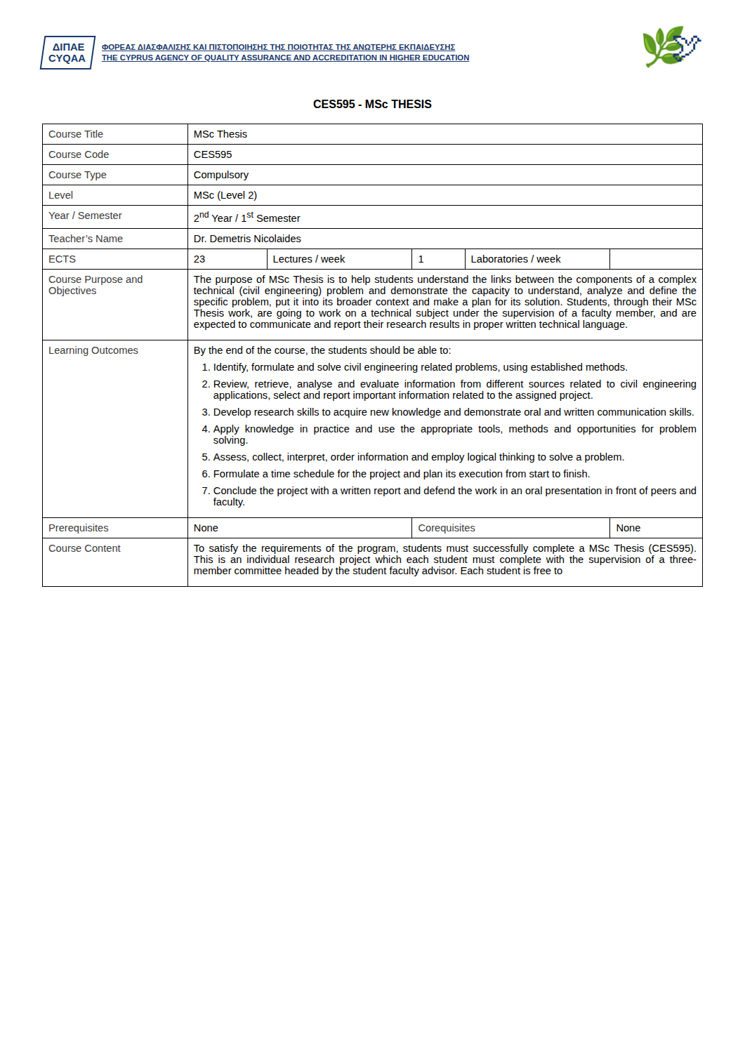ΔΙΠΑΕ CYQAA
ΦΟΡΕΑΣ ΔΙΑΣΦΑΛΙΣΗΣ ΚΑΙ ΠΙΣΤΟΠΟΙΗΣΗΣ ΤΗΣ ΠΟΙΟΤΗΤΑΣ ΤΗΣ ΑΝΩΤΕΡΗΣ ΕΚΠΑΙΔΕΥΣΗΣ
THE CYPRUS AGENCY OF QUALITY ASSURANCE AND ACCREDITATION IN HIGHER EDUCATION
🌿
🕊
CES595 - MSc THESIS
| Course Title | MSc Thesis |
| Course Code | CES595 |
| Course Type | Compulsory |
| Level | MSc (Level 2) |
| Year / Semester | 2 nd Year / 1 st Semester |
| Teacher’s Name | Dr. Demetris Nicolaides |
| ECTS | 23 | Lectures / week | 1 | Laboratories / week | |
| Course Purpose and Objectives | The purpose of MSc Thesis is to help students understand the links between the components of a complex technical (civil engineering) problem and demonstrate the capacity to understand, analyze and define the specific problem, put it into its broader context and make a plan for its solution. Students, through their MSc Thesis work, are going to work on a technical subject under the supervision of a faculty member, and are expected to communicate and report their research results in proper written technical language. |
| Learning Outcomes | By the end of the course, the students should be able to: Identify, formulate and solve civil engineering related problems, using established methods. Review, retrieve, analyse and evaluate information from different sources related to civil engineering applications, select and report important information related to the assigned project. Develop research skills to acquire new knowledge and demonstrate oral and written communication skills. Apply knowledge in practice and use the appropriate tools, methods and opportunities for problem solving. Assess, collect, interpret, order information and employ logical thinking to solve a problem. Formulate a time schedule for the project and plan its execution from start to finish. Conclude the project with a written report and defend the work in an oral presentation in front of peers and faculty. |
| Prerequisites | None | Corequisites | None |
| Course Content | To satisfy the requirements of the program, students must successfully complete a MSc Thesis (CES595). This is an individual research project which each student must complete with the supervision of a three-member committee headed by the student faculty advisor. Each student is free to |